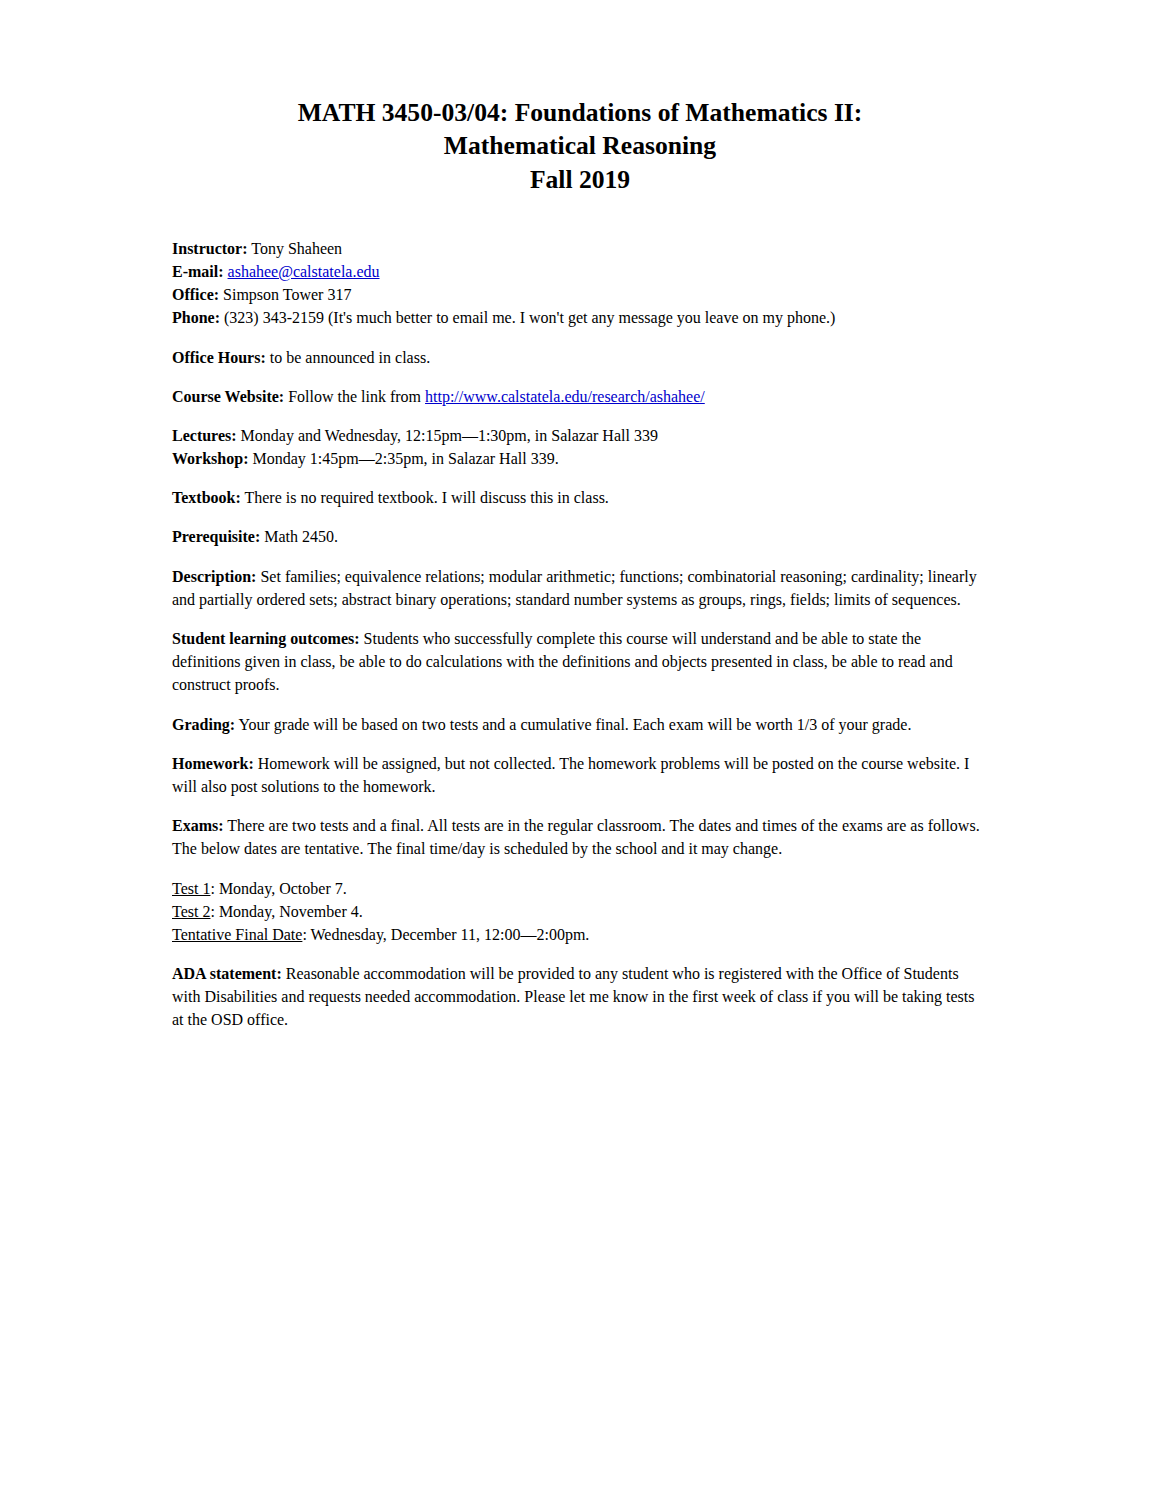MATH 3450-03/04: Foundations of Mathematics II:
Mathematical Reasoning
Fall 2019
Instructor: Tony Shaheen
E-mail: ashahee@calstatela.edu
Office: Simpson Tower 317
Phone: (323) 343-2159 (It's much better to email me. I won't get any message you leave on my phone.)
Office Hours: to be announced in class.
Course Website: Follow the link from http://www.calstatela.edu/research/ashahee/
Lectures: Monday and Wednesday, 12:15pm—1:30pm, in Salazar Hall 339
Workshop: Monday 1:45pm—2:35pm, in Salazar Hall 339.
Textbook: There is no required textbook. I will discuss this in class.
Prerequisite: Math 2450.
Description: Set families; equivalence relations; modular arithmetic; functions; combinatorial reasoning; cardinality; linearly and partially ordered sets; abstract binary operations; standard number systems as groups, rings, fields; limits of sequences.
Student learning outcomes: Students who successfully complete this course will understand and be able to state the definitions given in class, be able to do calculations with the definitions and objects presented in class, be able to read and construct proofs.
Grading: Your grade will be based on two tests and a cumulative final. Each exam will be worth 1/3 of your grade.
Homework: Homework will be assigned, but not collected. The homework problems will be posted on the course website. I will also post solutions to the homework.
Exams: There are two tests and a final. All tests are in the regular classroom. The dates and times of the exams are as follows. The below dates are tentative. The final time/day is scheduled by the school and it may change.
Test 1: Monday, October 7.
Test 2: Monday, November 4.
Tentative Final Date: Wednesday, December 11, 12:00—2:00pm.
ADA statement: Reasonable accommodation will be provided to any student who is registered with the Office of Students with Disabilities and requests needed accommodation. Please let me know in the first week of class if you will be taking tests at the OSD office.